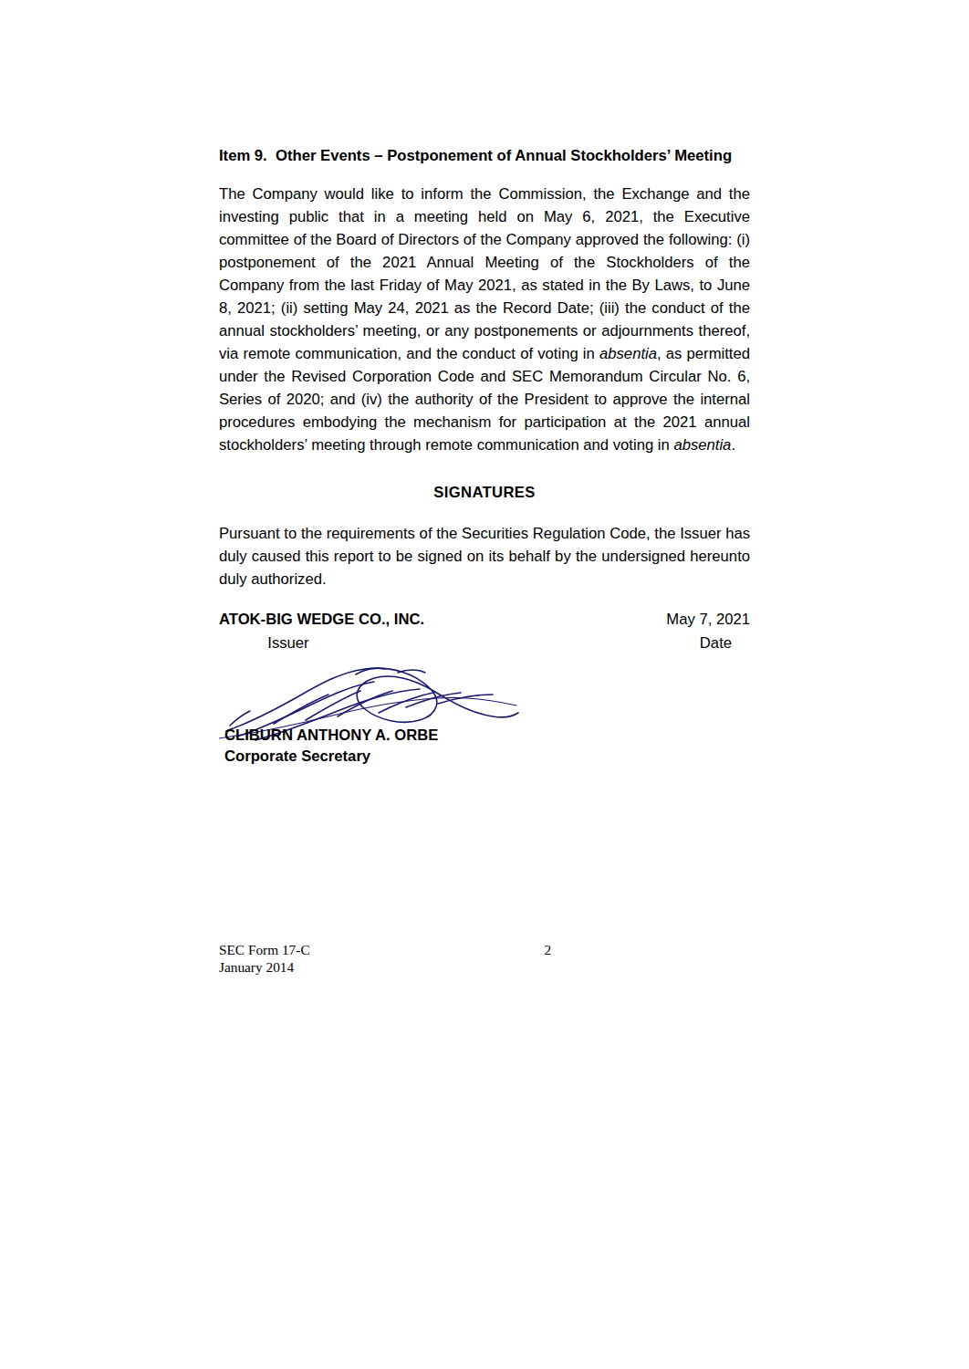Item 9. Other Events – Postponement of Annual Stockholders’ Meeting
The Company would like to inform the Commission, the Exchange and the investing public that in a meeting held on May 6, 2021, the Executive committee of the Board of Directors of the Company approved the following: (i) postponement of the 2021 Annual Meeting of the Stockholders of the Company from the last Friday of May 2021, as stated in the By Laws, to June 8, 2021; (ii) setting May 24, 2021 as the Record Date; (iii) the conduct of the annual stockholders’ meeting, or any postponements or adjournments thereof, via remote communication, and the conduct of voting in absentia, as permitted under the Revised Corporation Code and SEC Memorandum Circular No. 6, Series of 2020; and (iv) the authority of the President to approve the internal procedures embodying the mechanism for participation at the 2021 annual stockholders’ meeting through remote communication and voting in absentia.
SIGNATURES
Pursuant to the requirements of the Securities Regulation Code, the Issuer has duly caused this report to be signed on its behalf by the undersigned hereunto duly authorized.
ATOK-BIG WEDGE CO., INC. May 7, 2021
Issuer Date
CLIBURN ANTHONY A. ORBE
Corporate Secretary
SEC Form 17-C
2
January 2014